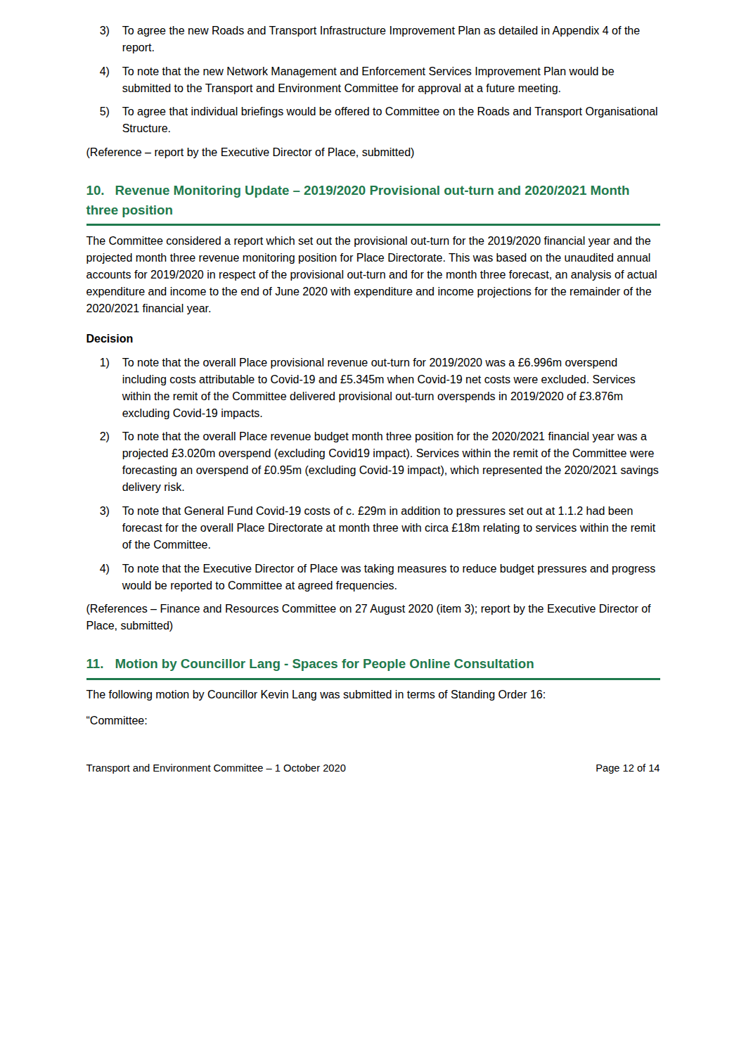3) To agree the new Roads and Transport Infrastructure Improvement Plan as detailed in Appendix 4 of the report.
4) To note that the new Network Management and Enforcement Services Improvement Plan would be submitted to the Transport and Environment Committee for approval at a future meeting.
5) To agree that individual briefings would be offered to Committee on the Roads and Transport Organisational Structure.
(Reference – report by the Executive Director of Place, submitted)
10. Revenue Monitoring Update – 2019/2020 Provisional out-turn and 2020/2021 Month three position
The Committee considered a report which set out the provisional out-turn for the 2019/2020 financial year and the projected month three revenue monitoring position for Place Directorate. This was based on the unaudited annual accounts for 2019/2020 in respect of the provisional out-turn and for the month three forecast, an analysis of actual expenditure and income to the end of June 2020 with expenditure and income projections for the remainder of the 2020/2021 financial year.
Decision
1) To note that the overall Place provisional revenue out-turn for 2019/2020 was a £6.996m overspend including costs attributable to Covid-19 and £5.345m when Covid-19 net costs were excluded. Services within the remit of the Committee delivered provisional out-turn overspends in 2019/2020 of £3.876m excluding Covid-19 impacts.
2) To note that the overall Place revenue budget month three position for the 2020/2021 financial year was a projected £3.020m overspend (excluding Covid19 impact). Services within the remit of the Committee were forecasting an overspend of £0.95m (excluding Covid-19 impact), which represented the 2020/2021 savings delivery risk.
3) To note that General Fund Covid-19 costs of c. £29m in addition to pressures set out at 1.1.2 had been forecast for the overall Place Directorate at month three with circa £18m relating to services within the remit of the Committee.
4) To note that the Executive Director of Place was taking measures to reduce budget pressures and progress would be reported to Committee at agreed frequencies.
(References – Finance and Resources Committee on 27 August 2020 (item 3); report by the Executive Director of Place, submitted)
11. Motion by Councillor Lang - Spaces for People Online Consultation
The following motion by Councillor Kevin Lang was submitted in terms of Standing Order 16:
“Committee:
Transport and Environment Committee – 1 October 2020 Page 12 of 14